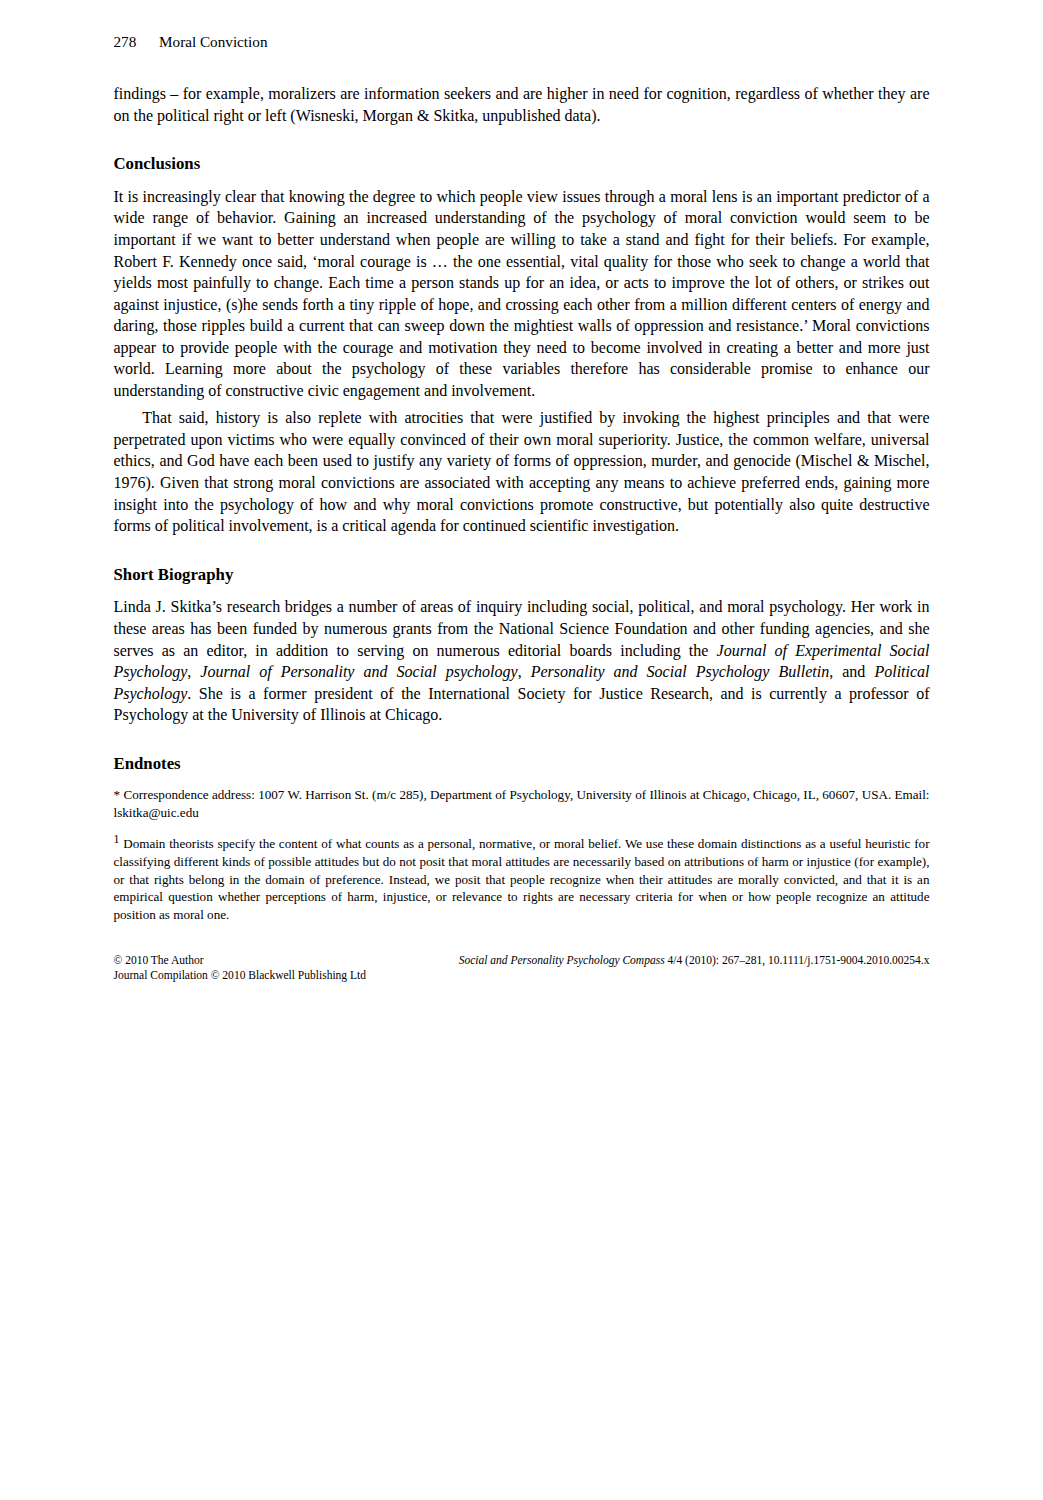278 Moral Conviction
findings – for example, moralizers are information seekers and are higher in need for cognition, regardless of whether they are on the political right or left (Wisneski, Morgan & Skitka, unpublished data).
Conclusions
It is increasingly clear that knowing the degree to which people view issues through a moral lens is an important predictor of a wide range of behavior. Gaining an increased understanding of the psychology of moral conviction would seem to be important if we want to better understand when people are willing to take a stand and fight for their beliefs. For example, Robert F. Kennedy once said, ‘moral courage is … the one essential, vital quality for those who seek to change a world that yields most painfully to change. Each time a person stands up for an idea, or acts to improve the lot of others, or strikes out against injustice, (s)he sends forth a tiny ripple of hope, and crossing each other from a million different centers of energy and daring, those ripples build a current that can sweep down the mightiest walls of oppression and resistance.’ Moral convictions appear to provide people with the courage and motivation they need to become involved in creating a better and more just world. Learning more about the psychology of these variables therefore has considerable promise to enhance our understanding of constructive civic engagement and involvement.
That said, history is also replete with atrocities that were justified by invoking the highest principles and that were perpetrated upon victims who were equally convinced of their own moral superiority. Justice, the common welfare, universal ethics, and God have each been used to justify any variety of forms of oppression, murder, and genocide (Mischel & Mischel, 1976). Given that strong moral convictions are associated with accepting any means to achieve preferred ends, gaining more insight into the psychology of how and why moral convictions promote constructive, but potentially also quite destructive forms of political involvement, is a critical agenda for continued scientific investigation.
Short Biography
Linda J. Skitka’s research bridges a number of areas of inquiry including social, political, and moral psychology. Her work in these areas has been funded by numerous grants from the National Science Foundation and other funding agencies, and she serves as an editor, in addition to serving on numerous editorial boards including the Journal of Experimental Social Psychology, Journal of Personality and Social psychology, Personality and Social Psychology Bulletin, and Political Psychology. She is a former president of the International Society for Justice Research, and is currently a professor of Psychology at the University of Illinois at Chicago.
Endnotes
* Correspondence address: 1007 W. Harrison St. (m/c 285), Department of Psychology, University of Illinois at Chicago, Chicago, IL, 60607, USA. Email: lskitka@uic.edu
1 Domain theorists specify the content of what counts as a personal, normative, or moral belief. We use these domain distinctions as a useful heuristic for classifying different kinds of possible attitudes but do not posit that moral attitudes are necessarily based on attributions of harm or injustice (for example), or that rights belong in the domain of preference. Instead, we posit that people recognize when their attitudes are morally convicted, and that it is an empirical question whether perceptions of harm, injustice, or relevance to rights are necessary criteria for when or how people recognize an attitude position as moral one.
© 2010 The Author
Journal Compilation © 2010 Blackwell Publishing Ltd
Social and Personality Psychology Compass 4/4 (2010): 267–281, 10.1111/j.1751-9004.2010.00254.x